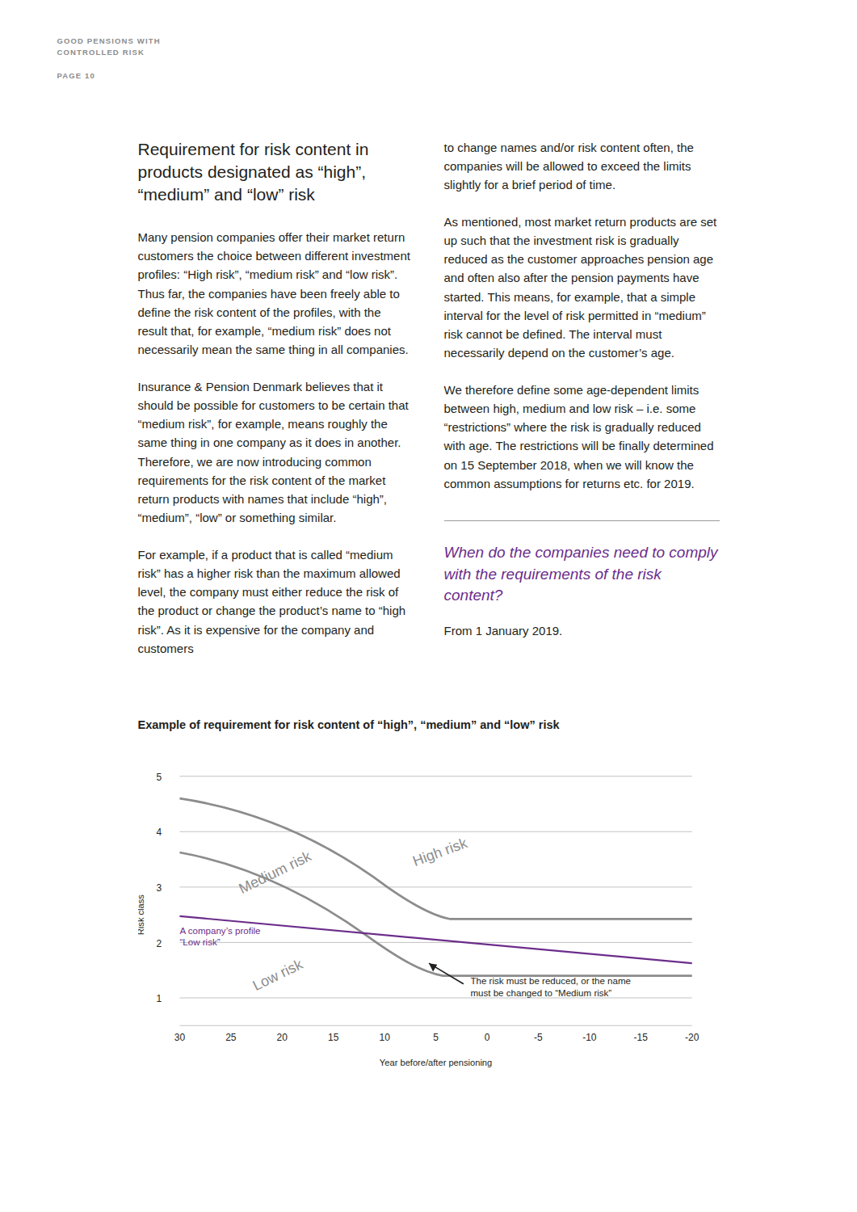GOOD PENSIONS WITH
CONTROLLED RISK
PAGE 10
Requirement for risk content in products designated as “high”, “medium” and “low” risk
Many pension companies offer their market return customers the choice between different investment profiles: “High risk”, “medium risk” and “low risk”. Thus far, the companies have been freely able to define the risk content of the profiles, with the result that, for example, “medium risk” does not necessarily mean the same thing in all companies.
Insurance & Pension Denmark believes that it should be possible for customers to be certain that “medium risk”, for example, means roughly the same thing in one company as it does in another. Therefore, we are now introducing common requirements for the risk content of the market return products with names that include “high”, “medium”, “low” or something similar.
For example, if a product that is called “medium risk” has a higher risk than the maximum allowed level, the company must either reduce the risk of the product or change the product’s name to “high risk”. As it is expensive for the company and customers
to change names and/or risk content often, the companies will be allowed to exceed the limits slightly for a brief period of time.
As mentioned, most market return products are set up such that the investment risk is gradually reduced as the customer approaches pension age and often also after the pension payments have started. This means, for example, that a simple interval for the level of risk permitted in “medium” risk cannot be defined. The interval must necessarily depend on the customer’s age.
We therefore define some age-dependent limits between high, medium and low risk – i.e. some “restrictions” where the risk is gradually reduced with age. The restrictions will be finally determined on 15 September 2018, when we will know the common assumptions for returns etc. for 2019.
When do the companies need to comply with the requirements of the risk content?
From 1 January 2019.
Example of requirement for risk content of “high”, “medium” and “low” risk
5 4 3 2 1 Risk class Medium risk High risk Low risk A company’s profile “Low risk” The risk must be reduced, or the name must be changed to “Medium risk” 30 25 20 15 10 5 0 -5 -10 -15 -20 Year before/after pensioning